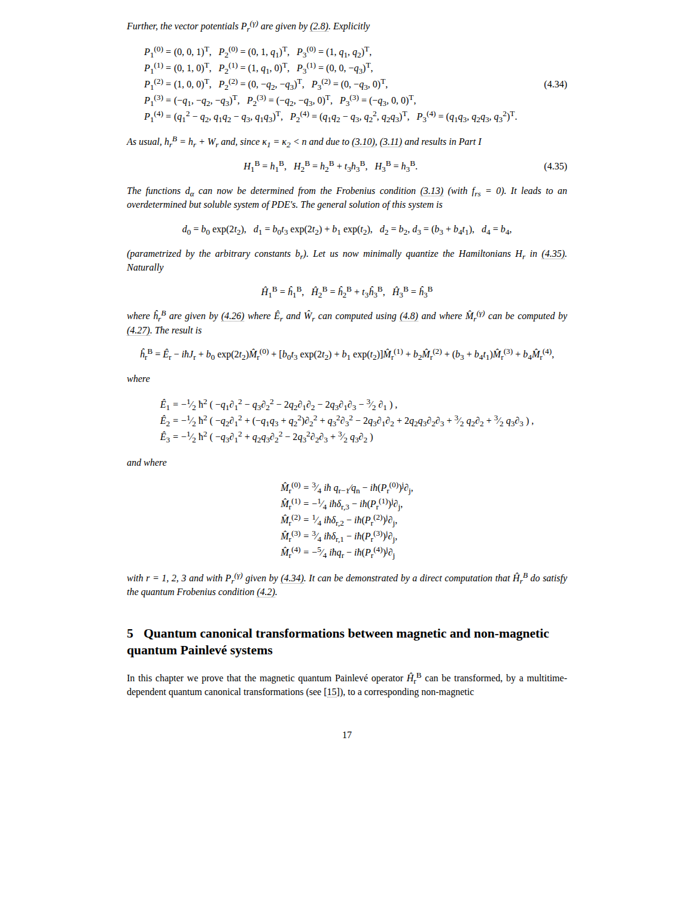Further, the vector potentials Pr(γ) are given by (2.8). Explicitly
P1(0) = (0, 0, 1)T, P2(0) = (0, 1, q1)T, P3(0) = (1, q1, q2)T,
P1(1) = (0, 1, 0)T, P2(1) = (1, q1, 0)T, P3(1) = (0, 0, −q3)T,
P1(2) = (1, 0, 0)T, P2(2) = (0, −q2, −q3)T, P3(2) = (0, −q3, 0)T,
P1(3) = (−q1, −q2, −q3)T, P2(3) = (−q2, −q3, 0)T, P3(3) = (−q3, 0, 0)T,
P1(4) = (q12 − q2, q1q2 − q3, q1q3)T, P2(4) = (q1q2 − q3, q22, q2q3)T, P3(4) = (q1q3, q2q3, q32)T.
(4.34)
As usual, hrB = hr + Wr and, since κ1 = κ2 < n and due to (3.10), (3.11) and results in Part I
H1B = h1B, H2B = h2B + t3h3B, H3B = h3B.
(4.35)
The functions dα can now be determined from the Frobenius condition (3.13) (with frs = 0). It leads to an overdetermined but soluble system of PDE's. The general solution of this system is
d0 = b0 exp(2t2), d1 = b0t3 exp(2t2) + b1 exp(t2), d2 = b2, d3 = (b3 + b4t1), d4 = b4,
(parametrized by the arbitrary constants br). Let us now minimally quantize the Hamiltonians Hr in (4.35). Naturally
Ĥ1B = ĥ1B, Ĥ2B = ĥ2B + t3ĥ3B, Ĥ3B = ĥ3B
where ĥrB are given by (4.26) where Êr and Ŵr can computed using (4.8) and where M̂r(γ) can be computed by (4.27). The result is
ĥrB = Êr − iħJr + b0 exp(2t2)M̂r(0) + [b0t3 exp(2t2) + b1 exp(t2)]M̂r(1) + b2M̂r(2) + (b3 + b4t1)M̂r(3) + b4M̂r(4),
where
Ê1 = −1⁄2 ħ2 ( −q1∂12 − q3∂22 − 2q2∂1∂2 − 2q3∂1∂3 − 3⁄2 ∂1 ) ,
Ê2 = −1⁄2 ħ2 ( −q2∂12 + (−q1q3 + q22)∂22 + q32∂32 − 2q3∂1∂2 + 2q2q3∂2∂3 + 3⁄2 q2∂2 + 3⁄2 q3∂3 ) ,
Ê3 = −1⁄2 ħ2 ( −q3∂12 + q2q3∂22 − 2q32∂2∂3 + 3⁄2 q3∂2 )
and where
M̂r(0) = 3⁄4 iħ qr−1⁄qn − iħ(Pr(0))j∂j,
M̂r(1) = −1⁄4 iħδr,3 − iħ(Pr(1))j∂j,
M̂r(2) = 1⁄4 iħδr,2 − iħ(Pr(2))j∂j,
M̂r(3) = 3⁄4 iħδr,1 − iħ(Pr(3))j∂j,
M̂r(4) = −5⁄4 iħqr − iħ(Pr(4))j∂j
with r = 1, 2, 3 and with Pr(γ) given by (4.34). It can be demonstrated by a direct computation that ĤrB do satisfy the quantum Frobenius condition (4.2).
5 Quantum canonical transformations between magnetic and non-magnetic quantum Painlevé systems
In this chapter we prove that the magnetic quantum Painlevé operator ĤrB can be transformed, by a multitime-dependent quantum canonical transformations (see [15]), to a corresponding non-magnetic
17